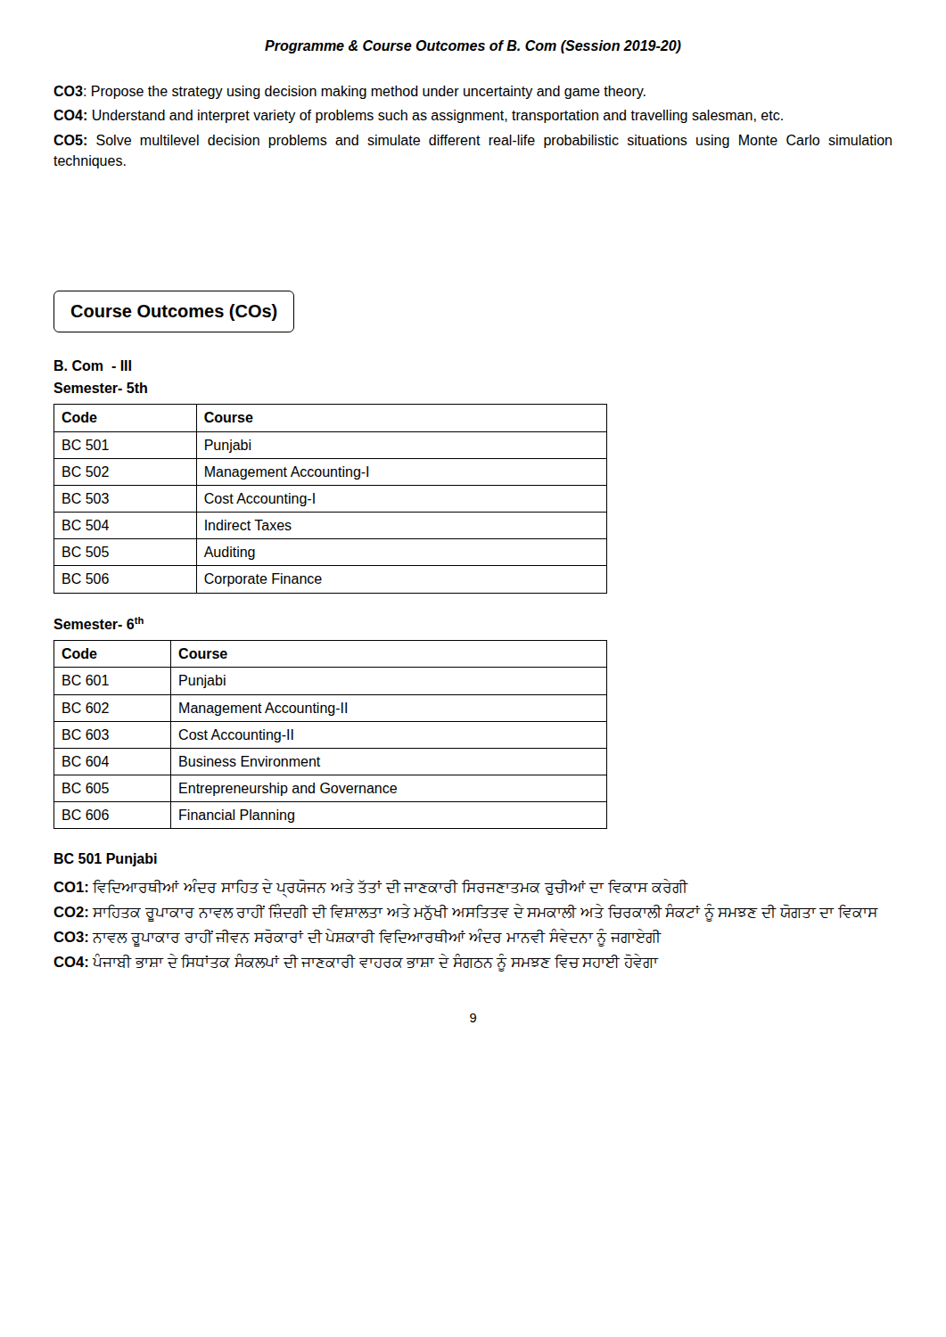Programme & Course Outcomes of B. Com (Session 2019-20)
CO3: Propose the strategy using decision making method under uncertainty and game theory.
CO4: Understand and interpret variety of problems such as assignment, transportation and travelling salesman, etc.
CO5: Solve multilevel decision problems and simulate different real-life probabilistic situations using Monte Carlo simulation techniques.
Course Outcomes (COs)
B. Com - III
Semester- 5th
| Code | Course |
| --- | --- |
| BC 501 | Punjabi |
| BC 502 | Management Accounting-I |
| BC 503 | Cost Accounting-I |
| BC 504 | Indirect Taxes |
| BC 505 | Auditing |
| BC 506 | Corporate Finance |
Semester- 6th
| Code | Course |
| --- | --- |
| BC 601 | Punjabi |
| BC 602 | Management Accounting-II |
| BC 603 | Cost Accounting-II |
| BC 604 | Business Environment |
| BC 605 | Entrepreneurship and Governance |
| BC 606 | Financial Planning |
BC 501 Punjabi
CO1: ਵਿਦਿਆਰਥੀਆਂ ਅੰਦਰ ਸਾਹਿਤ ਦੇ ਪ੍ਰਯੋਜਨ ਅਤੇ ਤੱਤਾਂ ਦੀ ਜਾਣਕਾਰੀ ਸਿਰਜਣਾਤਮਕ ਰੁਚੀਆਂ ਦਾ ਵਿਕਾਸ ਕਰੇਗੀ
CO2: ਸਾਹਿਤਕ ਰੂਪਾਕਾਰ ਨਾਵਲ ਰਾਹੀਂ ਜ਼ਿੰਦਗੀ ਦੀ ਵਿਸ਼ਾਲਤਾ ਅਤੇ ਮਨੁੱਖੀ ਅਸਤਿਤਵ ਦੇ ਸਮਕਾਲੀ ਅਤੇ ਚਿਰਕਾਲੀ ਸੰਕਟਾਂ ਨੂੰ ਸਮਝਣ ਦੀ ਯੋਗਤਾ ਦਾ ਵਿਕਾਸ
CO3: ਨਾਵਲ ਰੂਪਾਕਾਰ ਰਾਹੀਂ ਜੀਵਨ ਸਰੋਕਾਰਾਂ ਦੀ ਪੇਸ਼ਕਾਰੀ ਵਿਦਿਆਰਥੀਆਂ ਅੰਦਰ ਮਾਨਵੀ ਸੰਵੇਦਨਾ ਨੂੰ ਜਗਾਏਗੀ
CO4: ਪੰਜਾਬੀ ਭਾਸ਼ਾ ਦੇ ਸਿਧਾਂਤਕ ਸੰਕਲਪਾਂ ਦੀ ਜਾਣਕਾਰੀ ਵਾਹਰਕ ਭਾਸ਼ਾ ਦੇ ਸੰਗਠਨ ਨੂੰ ਸਮਝਣ ਵਿਚ ਸਹਾਈ ਹੋਵੇਗਾ
9